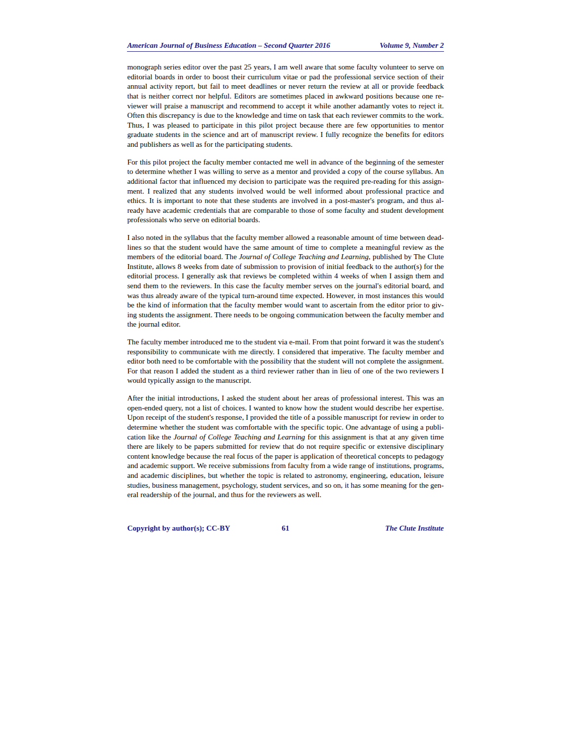American Journal of Business Education – Second Quarter 2016 Volume 9, Number 2
monograph series editor over the past 25 years, I am well aware that some faculty volunteer to serve on editorial boards in order to boost their curriculum vitae or pad the professional service section of their annual activity report, but fail to meet deadlines or never return the review at all or provide feedback that is neither correct nor helpful. Editors are sometimes placed in awkward positions because one reviewer will praise a manuscript and recommend to accept it while another adamantly votes to reject it. Often this discrepancy is due to the knowledge and time on task that each reviewer commits to the work. Thus, I was pleased to participate in this pilot project because there are few opportunities to mentor graduate students in the science and art of manuscript review. I fully recognize the benefits for editors and publishers as well as for the participating students.
For this pilot project the faculty member contacted me well in advance of the beginning of the semester to determine whether I was willing to serve as a mentor and provided a copy of the course syllabus. An additional factor that influenced my decision to participate was the required pre-reading for this assignment. I realized that any students involved would be well informed about professional practice and ethics. It is important to note that these students are involved in a post-master's program, and thus already have academic credentials that are comparable to those of some faculty and student development professionals who serve on editorial boards.
I also noted in the syllabus that the faculty member allowed a reasonable amount of time between deadlines so that the student would have the same amount of time to complete a meaningful review as the members of the editorial board. The Journal of College Teaching and Learning, published by The Clute Institute, allows 8 weeks from date of submission to provision of initial feedback to the author(s) for the editorial process. I generally ask that reviews be completed within 4 weeks of when I assign them and send them to the reviewers. In this case the faculty member serves on the journal's editorial board, and was thus already aware of the typical turn-around time expected. However, in most instances this would be the kind of information that the faculty member would want to ascertain from the editor prior to giving students the assignment. There needs to be ongoing communication between the faculty member and the journal editor.
The faculty member introduced me to the student via e-mail. From that point forward it was the student's responsibility to communicate with me directly. I considered that imperative. The faculty member and editor both need to be comfortable with the possibility that the student will not complete the assignment. For that reason I added the student as a third reviewer rather than in lieu of one of the two reviewers I would typically assign to the manuscript.
After the initial introductions, I asked the student about her areas of professional interest. This was an open-ended query, not a list of choices. I wanted to know how the student would describe her expertise. Upon receipt of the student's response, I provided the title of a possible manuscript for review in order to determine whether the student was comfortable with the specific topic. One advantage of using a publication like the Journal of College Teaching and Learning for this assignment is that at any given time there are likely to be papers submitted for review that do not require specific or extensive disciplinary content knowledge because the real focus of the paper is application of theoretical concepts to pedagogy and academic support. We receive submissions from faculty from a wide range of institutions, programs, and academic disciplines, but whether the topic is related to astronomy, engineering, education, leisure studies, business management, psychology, student services, and so on, it has some meaning for the general readership of the journal, and thus for the reviewers as well.
Copyright by author(s); CC-BY 61 The Clute Institute